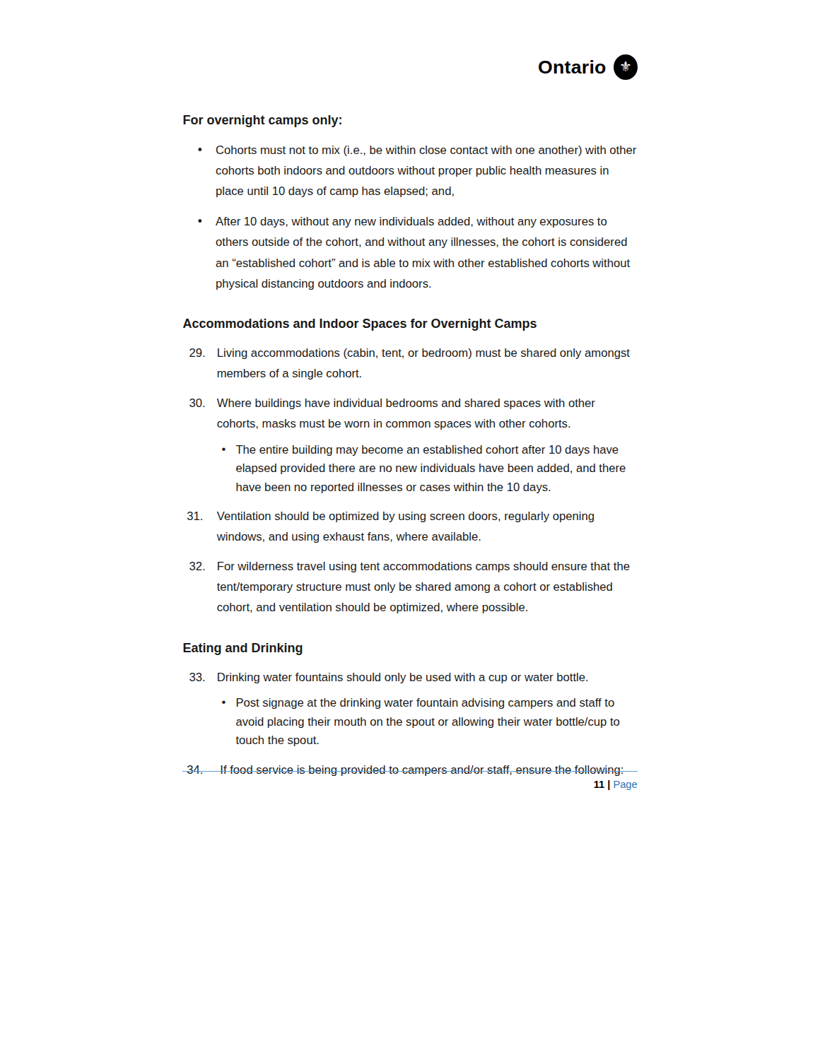Ontario⚜
For overnight camps only:
Cohorts must not to mix (i.e., be within close contact with one another) with other cohorts both indoors and outdoors without proper public health measures in place until 10 days of camp has elapsed; and,
After 10 days, without any new individuals added, without any exposures to others outside of the cohort, and without any illnesses, the cohort is considered an “established cohort” and is able to mix with other established cohorts without physical distancing outdoors and indoors.
Accommodations and Indoor Spaces for Overnight Camps
Living accommodations (cabin, tent, or bedroom) must be shared only amongst members of a single cohort.
Where buildings have individual bedrooms and shared spaces with other cohorts, masks must be worn in common spaces with other cohorts.
The entire building may become an established cohort after 10 days have elapsed provided there are no new individuals have been added, and there have been no reported illnesses or cases within the 10 days.
Ventilation should be optimized by using screen doors, regularly opening windows, and using exhaust fans, where available.
For wilderness travel using tent accommodations camps should ensure that the tent/temporary structure must only be shared among a cohort or established cohort, and ventilation should be optimized, where possible.
Eating and Drinking
Drinking water fountains should only be used with a cup or water bottle.
Post signage at the drinking water fountain advising campers and staff to avoid placing their mouth on the spout or allowing their water bottle/cup to touch the spout.
If food service is being provided to campers and/or staff, ensure the following:
11 | Page